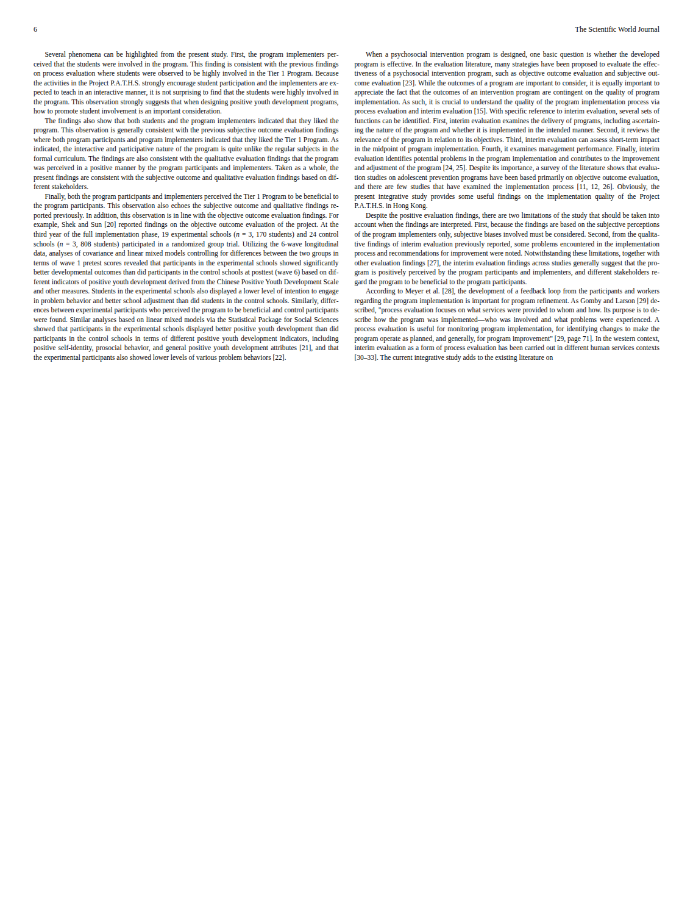6 The Scientific World Journal
Several phenomena can be highlighted from the present study. First, the program implementers perceived that the students were involved in the program. This finding is consistent with the previous findings on process evaluation where students were observed to be highly involved in the Tier 1 Program. Because the activities in the Project P.A.T.H.S. strongly encourage student participation and the implementers are expected to teach in an interactive manner, it is not surprising to find that the students were highly involved in the program. This observation strongly suggests that when designing positive youth development programs, how to promote student involvement is an important consideration.
The findings also show that both students and the program implementers indicated that they liked the program. This observation is generally consistent with the previous subjective outcome evaluation findings where both program participants and program implementers indicated that they liked the Tier 1 Program. As indicated, the interactive and participative nature of the program is quite unlike the regular subjects in the formal curriculum. The findings are also consistent with the qualitative evaluation findings that the program was perceived in a positive manner by the program participants and implementers. Taken as a whole, the present findings are consistent with the subjective outcome and qualitative evaluation findings based on different stakeholders.
Finally, both the program participants and implementers perceived the Tier 1 Program to be beneficial to the program participants. This observation also echoes the subjective outcome and qualitative findings reported previously. In addition, this observation is in line with the objective outcome evaluation findings. For example, Shek and Sun [20] reported findings on the objective outcome evaluation of the project. At the third year of the full implementation phase, 19 experimental schools (n = 3, 170 students) and 24 control schools (n = 3, 808 students) participated in a randomized group trial. Utilizing the 6-wave longitudinal data, analyses of covariance and linear mixed models controlling for differences between the two groups in terms of wave 1 pretest scores revealed that participants in the experimental schools showed significantly better developmental outcomes than did participants in the control schools at posttest (wave 6) based on different indicators of positive youth development derived from the Chinese Positive Youth Development Scale and other measures. Students in the experimental schools also displayed a lower level of intention to engage in problem behavior and better school adjustment than did students in the control schools. Similarly, differences between experimental participants who perceived the program to be beneficial and control participants were found. Similar analyses based on linear mixed models via the Statistical Package for Social Sciences showed that participants in the experimental schools displayed better positive youth development than did participants in the control schools in terms of different positive youth development indicators, including positive self-identity, prosocial behavior, and general positive youth development attributes [21], and that the experimental participants also showed lower levels of various problem behaviors [22].
When a psychosocial intervention program is designed, one basic question is whether the developed program is effective. In the evaluation literature, many strategies have been proposed to evaluate the effectiveness of a psychosocial intervention program, such as objective outcome evaluation and subjective outcome evaluation [23]. While the outcomes of a program are important to consider, it is equally important to appreciate the fact that the outcomes of an intervention program are contingent on the quality of program implementation. As such, it is crucial to understand the quality of the program implementation process via process evaluation and interim evaluation [15]. With specific reference to interim evaluation, several sets of functions can be identified. First, interim evaluation examines the delivery of programs, including ascertaining the nature of the program and whether it is implemented in the intended manner. Second, it reviews the relevance of the program in relation to its objectives. Third, interim evaluation can assess short-term impact in the midpoint of program implementation. Fourth, it examines management performance. Finally, interim evaluation identifies potential problems in the program implementation and contributes to the improvement and adjustment of the program [24, 25]. Despite its importance, a survey of the literature shows that evaluation studies on adolescent prevention programs have been based primarily on objective outcome evaluation, and there are few studies that have examined the implementation process [11, 12, 26]. Obviously, the present integrative study provides some useful findings on the implementation quality of the Project P.A.T.H.S. in Hong Kong.
Despite the positive evaluation findings, there are two limitations of the study that should be taken into account when the findings are interpreted. First, because the findings are based on the subjective perceptions of the program implementers only, subjective biases involved must be considered. Second, from the qualitative findings of interim evaluation previously reported, some problems encountered in the implementation process and recommendations for improvement were noted. Notwithstanding these limitations, together with other evaluation findings [27], the interim evaluation findings across studies generally suggest that the program is positively perceived by the program participants and implementers, and different stakeholders regard the program to be beneficial to the program participants.
According to Meyer et al. [28], the development of a feedback loop from the participants and workers regarding the program implementation is important for program refinement. As Gomby and Larson [29] described, "process evaluation focuses on what services were provided to whom and how. Its purpose is to describe how the program was implemented—who was involved and what problems were experienced. A process evaluation is useful for monitoring program implementation, for identifying changes to make the program operate as planned, and generally, for program improvement" [29, page 71]. In the western context, interim evaluation as a form of process evaluation has been carried out in different human services contexts [30–33]. The current integrative study adds to the existing literature on